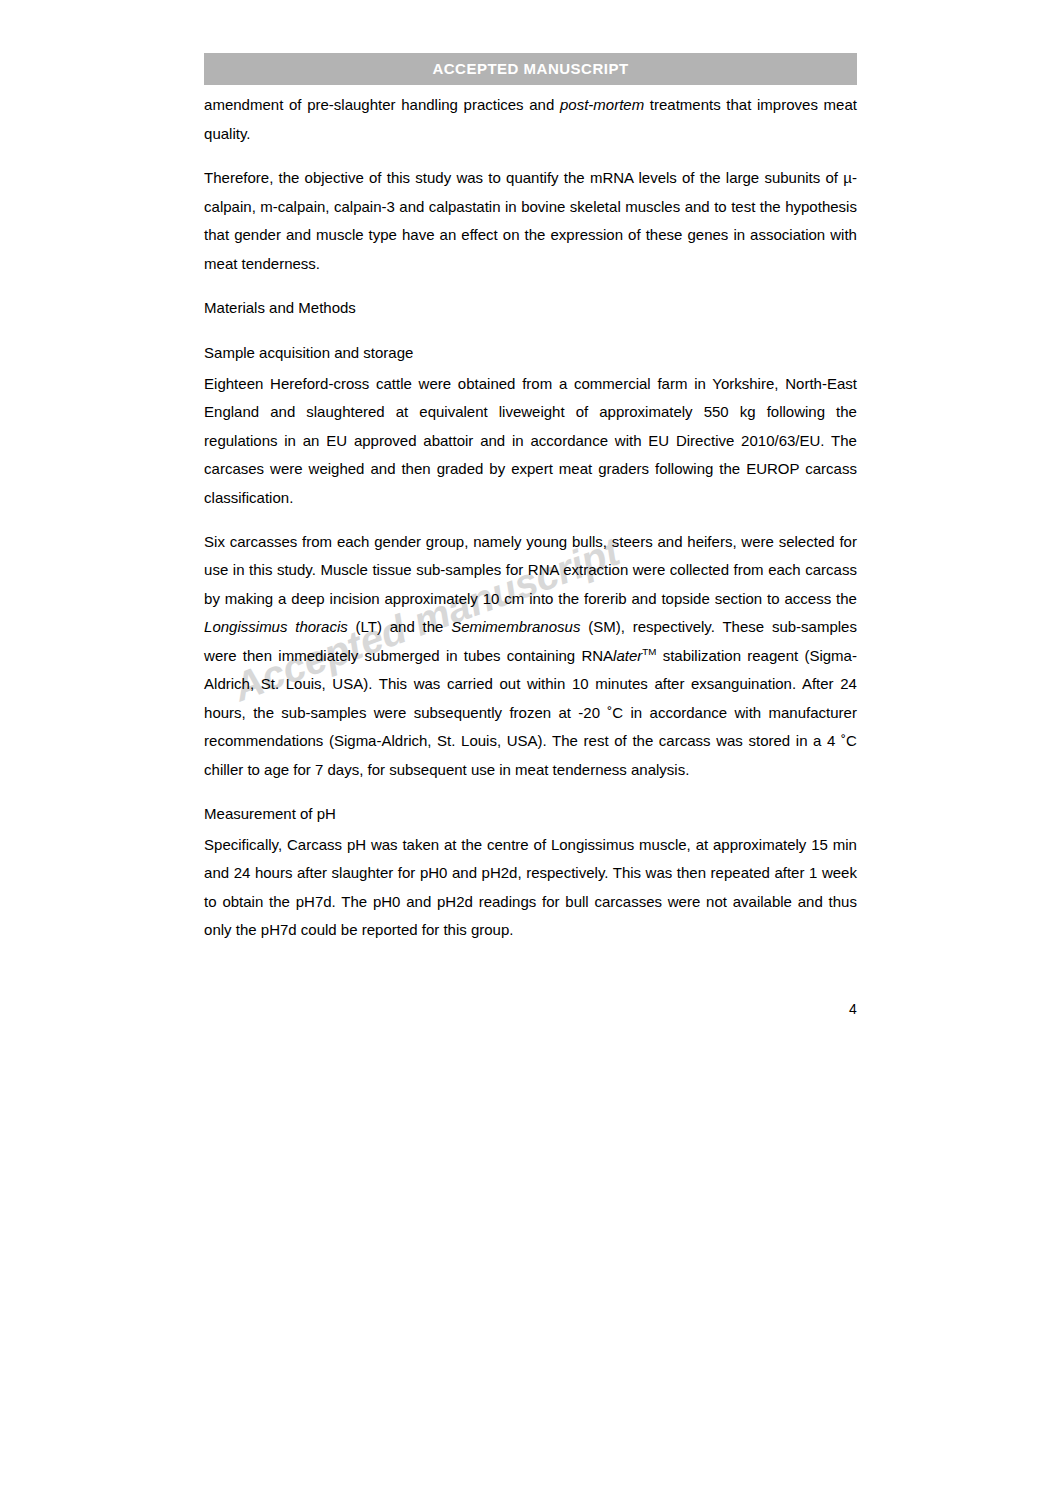ACCEPTED MANUSCRIPT
Accepted manuscript
amendment of pre-slaughter handling practices and post-mortem treatments that improves meat quality.
Therefore, the objective of this study was to quantify the mRNA levels of the large subunits of µ-calpain, m-calpain, calpain-3 and calpastatin in bovine skeletal muscles and to test the hypothesis that gender and muscle type have an effect on the expression of these genes in association with meat tenderness.
Materials and Methods
Sample acquisition and storage
Eighteen Hereford-cross cattle were obtained from a commercial farm in Yorkshire, North-East England and slaughtered at equivalent liveweight of approximately 550 kg following the regulations in an EU approved abattoir and in accordance with EU Directive 2010/63/EU. The carcases were weighed and then graded by expert meat graders following the EUROP carcass classification.
Six carcasses from each gender group, namely young bulls, steers and heifers, were selected for use in this study. Muscle tissue sub-samples for RNA extraction were collected from each carcass by making a deep incision approximately 10 cm into the forerib and topside section to access the Longissimus thoracis (LT) and the Semimembranosus (SM), respectively. These sub-samples were then immediately submerged in tubes containing RNAlaterTM stabilization reagent (Sigma-Aldrich, St. Louis, USA). This was carried out within 10 minutes after exsanguination. After 24 hours, the sub-samples were subsequently frozen at -20 ˚C in accordance with manufacturer recommendations (Sigma-Aldrich, St. Louis, USA). The rest of the carcass was stored in a 4 ˚C chiller to age for 7 days, for subsequent use in meat tenderness analysis.
Measurement of pH
Specifically, Carcass pH was taken at the centre of Longissimus muscle, at approximately 15 min and 24 hours after slaughter for pH0 and pH2d, respectively. This was then repeated after 1 week to obtain the pH7d. The pH0 and pH2d readings for bull carcasses were not available and thus only the pH7d could be reported for this group.
4